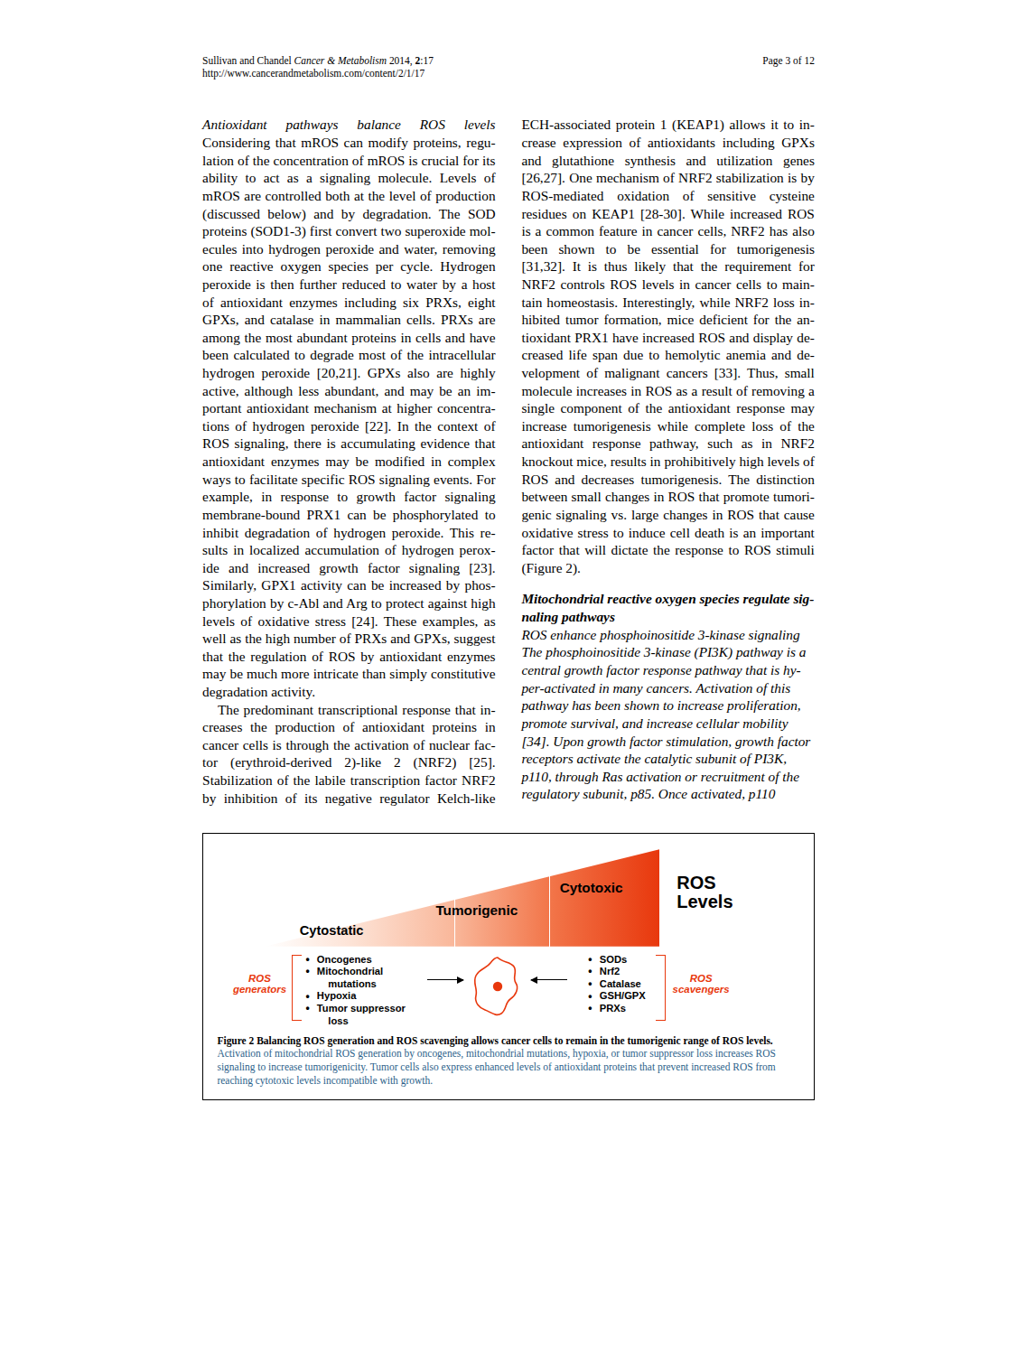Sullivan and Chandel Cancer & Metabolism 2014, 2:17
http://www.cancerandmetabolism.com/content/2/1/17
Page 3 of 12
Antioxidant pathways balance ROS levels Considering that mROS can modify proteins, regulation of the concentration of mROS is crucial for its ability to act as a signaling molecule. Levels of mROS are controlled both at the level of production (discussed below) and by degradation. The SOD proteins (SOD1-3) first convert two superoxide molecules into hydrogen peroxide and water, removing one reactive oxygen species per cycle. Hydrogen peroxide is then further reduced to water by a host of antioxidant enzymes including six PRXs, eight GPXs, and catalase in mammalian cells. PRXs are among the most abundant proteins in cells and have been calculated to degrade most of the intracellular hydrogen peroxide [20,21]. GPXs also are highly active, although less abundant, and may be an important antioxidant mechanism at higher concentrations of hydrogen peroxide [22]. In the context of ROS signaling, there is accumulating evidence that antioxidant enzymes may be modified in complex ways to facilitate specific ROS signaling events. For example, in response to growth factor signaling membrane-bound PRX1 can be phosphorylated to inhibit degradation of hydrogen peroxide. This results in localized accumulation of hydrogen peroxide and increased growth factor signaling [23]. Similarly, GPX1 activity can be increased by phosphorylation by c-Abl and Arg to protect against high levels of oxidative stress [24]. These examples, as well as the high number of PRXs and GPXs, suggest that the regulation of ROS by antioxidant enzymes may be much more intricate than simply constitutive degradation activity.
The predominant transcriptional response that increases the production of antioxidant proteins in cancer cells is through the activation of nuclear factor (erythroid-derived 2)-like 2 (NRF2) [25]. Stabilization of the labile transcription factor NRF2 by inhibition of its negative regulator Kelch-like ECH-associated protein 1 (KEAP1) allows it to increase expression of antioxidants including GPXs and glutathione synthesis and utilization genes [26,27]. One mechanism of NRF2 stabilization is by ROS-mediated oxidation of sensitive cysteine residues on KEAP1 [28-30]. While increased ROS is a common feature in cancer cells, NRF2 has also been shown to be essential for tumorigenesis [31,32]. It is thus likely that the requirement for NRF2 controls ROS levels in cancer cells to maintain homeostasis. Interestingly, while NRF2 loss inhibited tumor formation, mice deficient for the antioxidant PRX1 have increased ROS and display decreased life span due to hemolytic anemia and development of malignant cancers [33]. Thus, small molecule increases in ROS as a result of removing a single component of the antioxidant response may increase tumorigenesis while complete loss of the antioxidant response pathway, such as in NRF2 knockout mice, results in prohibitively high levels of ROS and decreases tumorigenesis. The distinction between small changes in ROS that promote tumorigenic signaling vs. large changes in ROS that cause oxidative stress to induce cell death is an important factor that will dictate the response to ROS stimuli (Figure 2).
Mitochondrial reactive oxygen species regulate signaling pathways
ROS enhance phosphoinositide 3-kinase signaling The phosphoinositide 3-kinase (PI3K) pathway is a central growth factor response pathway that is hyper-activated in many cancers. Activation of this pathway has been shown to increase proliferation, promote survival, and increase cellular mobility [34]. Upon growth factor stimulation, growth factor receptors activate the catalytic subunit of PI3K, p110, through Ras activation or recruitment of the regulatory subunit, p85. Once activated, p110
Cytostatic
Tumorigenic
Cytotoxic
ROS
Levels
ROS
generators
Oncogenes
Mitochondrial
mutations
Hypoxia
Tumor suppressor
loss
SODs
Nrf2
Catalase
GSH/GPX
PRXs
ROS
scavengers
Figure 2 Balancing ROS generation and ROS scavenging allows cancer cells to remain in the tumorigenic range of ROS levels. Activation of mitochondrial ROS generation by oncogenes, mitochondrial mutations, hypoxia, or tumor suppressor loss increases ROS signaling to increase tumorigenicity. Tumor cells also express enhanced levels of antioxidant proteins that prevent increased ROS from reaching cytotoxic levels incompatible with growth.